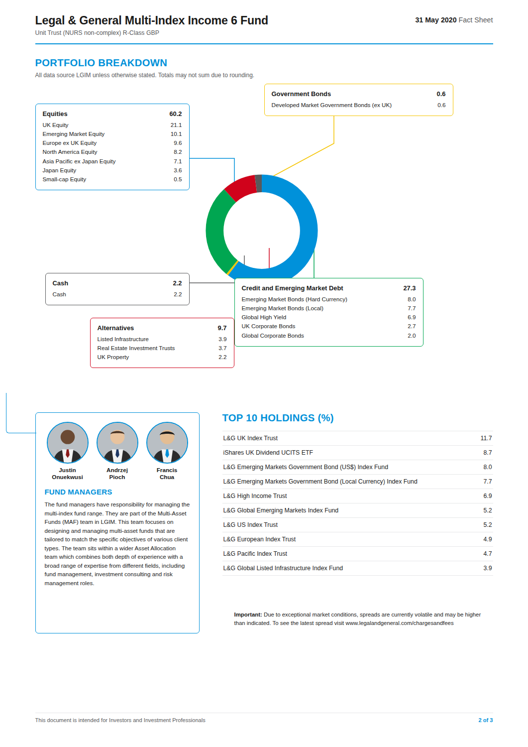Legal & General Multi-Index Income 6 Fund
Unit Trust (NURS non-complex) R-Class GBP
31 May 2020 Fact Sheet
PORTFOLIO BREAKDOWN
All data source LGIM unless otherwise stated. Totals may not sum due to rounding.
| Equities | 60.2 |
| UK Equity | 21.1 |
| Emerging Market Equity | 10.1 |
| Europe ex UK Equity | 9.6 |
| North America Equity | 8.2 |
| Asia Pacific ex Japan Equity | 7.1 |
| Japan Equity | 3.6 |
| Small-cap Equity | 0.5 |
| Government Bonds | 0.6 |
| Developed Market Government Bonds (ex UK) | 0.6 |
| Credit and Emerging Market Debt | 27.3 |
| Emerging Market Bonds (Hard Currency) | 8.0 |
| Emerging Market Bonds (Local) | 7.7 |
| Global High Yield | 6.9 |
| UK Corporate Bonds | 2.7 |
| Global Corporate Bonds | 2.0 |
| Alternatives | 9.7 |
| Listed Infrastructure | 3.9 |
| Real Estate Investment Trusts | 3.7 |
| UK Property | 2.2 |
| Cash | 2.2 |
| Cash | 2.2 |
Justin
Onuekwusi
Andrzej
Pioch
Francis
Chua
FUND MANAGERS
The fund managers have responsibility for managing the multi-index fund range. They are part of the Multi-Asset Funds (MAF) team in LGIM. This team focuses on designing and managing multi-asset funds that are tailored to match the specific objectives of various client types. The team sits within a wider Asset Allocation team which combines both depth of experience with a broad range of expertise from different fields, including fund management, investment consulting and risk management roles.
TOP 10 HOLDINGS (%)
| L&G UK Index Trust | 11.7 |
| iShares UK Dividend UCITS ETF | 8.7 |
| L&G Emerging Markets Government Bond (US$) Index Fund | 8.0 |
| L&G Emerging Markets Government Bond (Local Currency) Index Fund | 7.7 |
| L&G High Income Trust | 6.9 |
| L&G Global Emerging Markets Index Fund | 5.2 |
| L&G US Index Trust | 5.2 |
| L&G European Index Trust | 4.9 |
| L&G Pacific Index Trust | 4.7 |
| L&G Global Listed Infrastructure Index Fund | 3.9 |
Important: Due to exceptional market conditions, spreads are currently volatile and may be higher than indicated. To see the latest spread visit www.legalandgeneral.com/chargesandfees
This document is intended for Investors and Investment Professionals
2 of 3